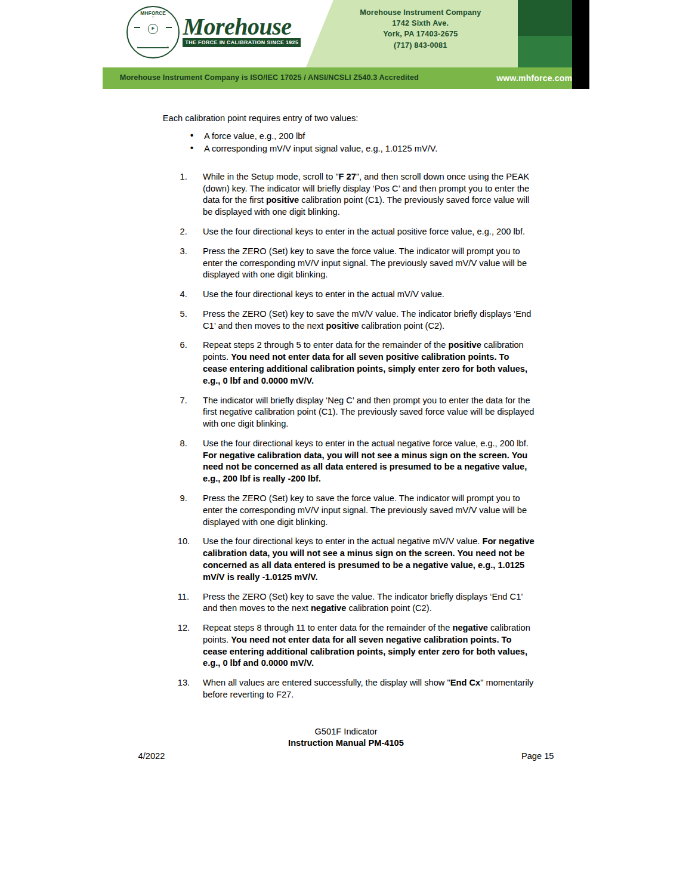MHFORCE F
Morehouse THE FORCE IN CALIBRATION SINCE 1925
Morehouse Instrument Company
1742 Sixth Ave.
York, PA 17403-2675
(717) 843-0081
Morehouse Instrument Company is ISO/IEC 17025 / ANSI/NCSLI Z540.3 Accredited www.mhforce.com
Each calibration point requires entry of two values:
A force value, e.g., 200 lbf
A corresponding mV/V input signal value, e.g., 1.0125 mV/V.
While in the Setup mode, scroll to "F 27", and then scroll down once using the PEAK (down) key. The indicator will briefly display ‘Pos C’ and then prompt you to enter the data for the first positive calibration point (C1). The previously saved force value will be displayed with one digit blinking.
Use the four directional keys to enter in the actual positive force value, e.g., 200 lbf.
Press the ZERO (Set) key to save the force value. The indicator will prompt you to enter the corresponding mV/V input signal. The previously saved mV/V value will be displayed with one digit blinking.
Use the four directional keys to enter in the actual mV/V value.
Press the ZERO (Set) key to save the mV/V value. The indicator briefly displays ‘End C1’ and then moves to the next positive calibration point (C2).
Repeat steps 2 through 5 to enter data for the remainder of the positive calibration points. You need not enter data for all seven positive calibration points. To cease entering additional calibration points, simply enter zero for both values, e.g., 0 lbf and 0.0000 mV/V.
The indicator will briefly display ‘Neg C’ and then prompt you to enter the data for the first negative calibration point (C1). The previously saved force value will be displayed with one digit blinking.
Use the four directional keys to enter in the actual negative force value, e.g., 200 lbf. For negative calibration data, you will not see a minus sign on the screen. You need not be concerned as all data entered is presumed to be a negative value, e.g., 200 lbf is really -200 lbf.
Press the ZERO (Set) key to save the force value. The indicator will prompt you to enter the corresponding mV/V input signal. The previously saved mV/V value will be displayed with one digit blinking.
Use the four directional keys to enter in the actual negative mV/V value. For negative calibration data, you will not see a minus sign on the screen. You need not be concerned as all data entered is presumed to be a negative value, e.g., 1.0125 mV/V is really -1.0125 mV/V.
Press the ZERO (Set) key to save the value. The indicator briefly displays ‘End C1’ and then moves to the next negative calibration point (C2).
Repeat steps 8 through 11 to enter data for the remainder of the negative calibration points. You need not enter data for all seven negative calibration points. To cease entering additional calibration points, simply enter zero for both values, e.g., 0 lbf and 0.0000 mV/V.
When all values are entered successfully, the display will show "End Cx" momentarily before reverting to F27.
G501F Indicator
Instruction Manual PM-4105
4/2022 Page 15